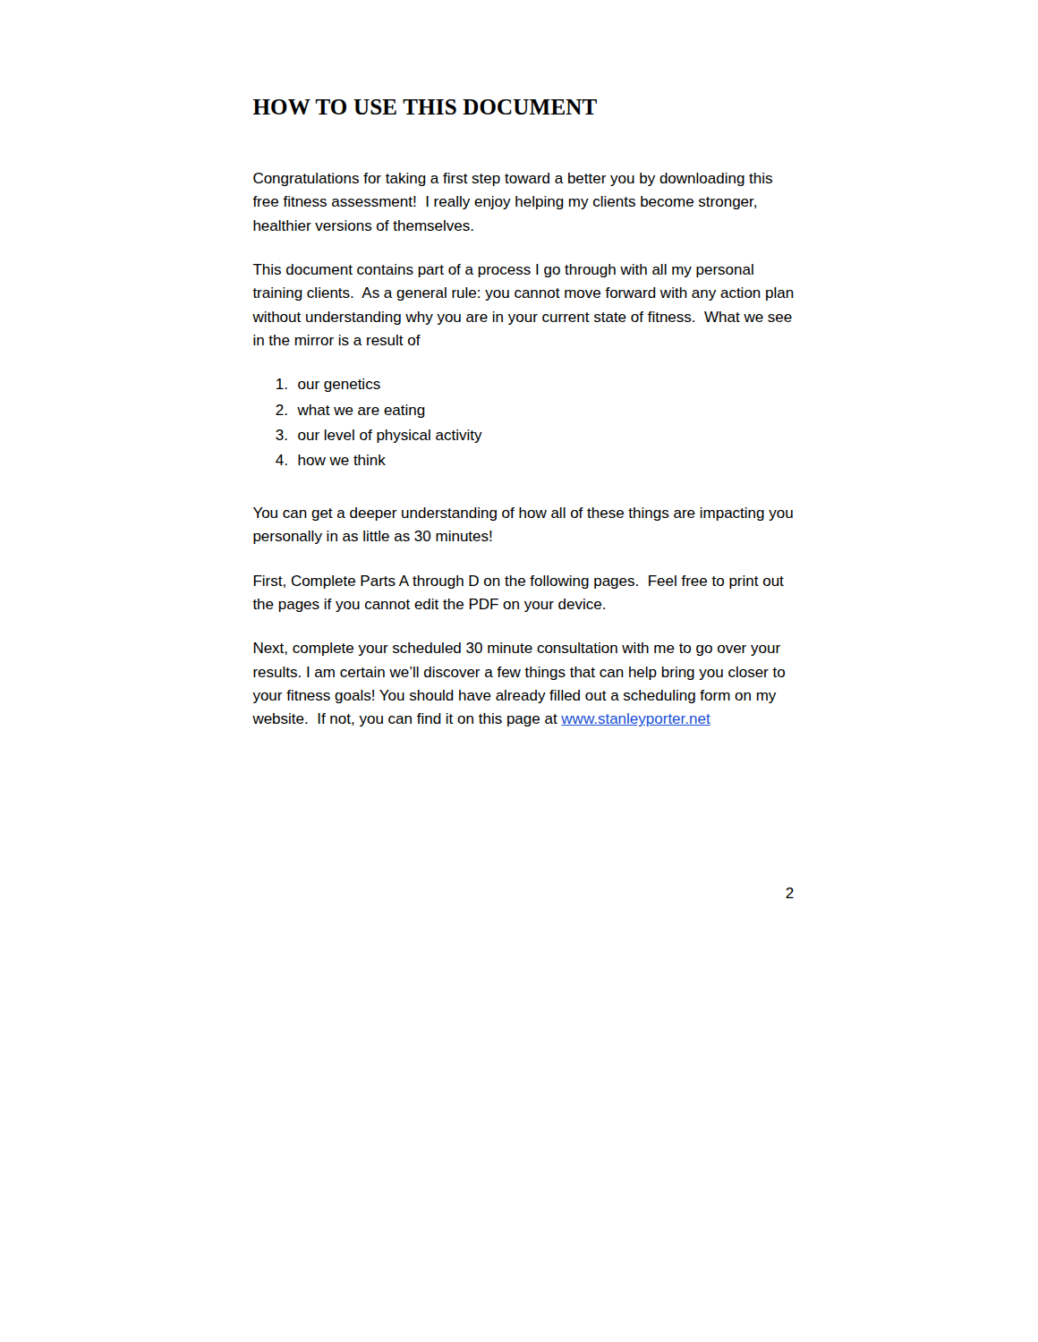HOW TO USE THIS DOCUMENT
Congratulations for taking a first step toward a better you by downloading this free fitness assessment! I really enjoy helping my clients become stronger, healthier versions of themselves.
This document contains part of a process I go through with all my personal training clients. As a general rule: you cannot move forward with any action plan without understanding why you are in your current state of fitness. What we see in the mirror is a result of
our genetics
what we are eating
our level of physical activity
how we think
You can get a deeper understanding of how all of these things are impacting you personally in as little as 30 minutes!
First, Complete Parts A through D on the following pages. Feel free to print out the pages if you cannot edit the PDF on your device.
Next, complete your scheduled 30 minute consultation with me to go over your results. I am certain we’ll discover a few things that can help bring you closer to your fitness goals! You should have already filled out a scheduling form on my website. If not, you can find it on this page at www.stanleyporter.net
2